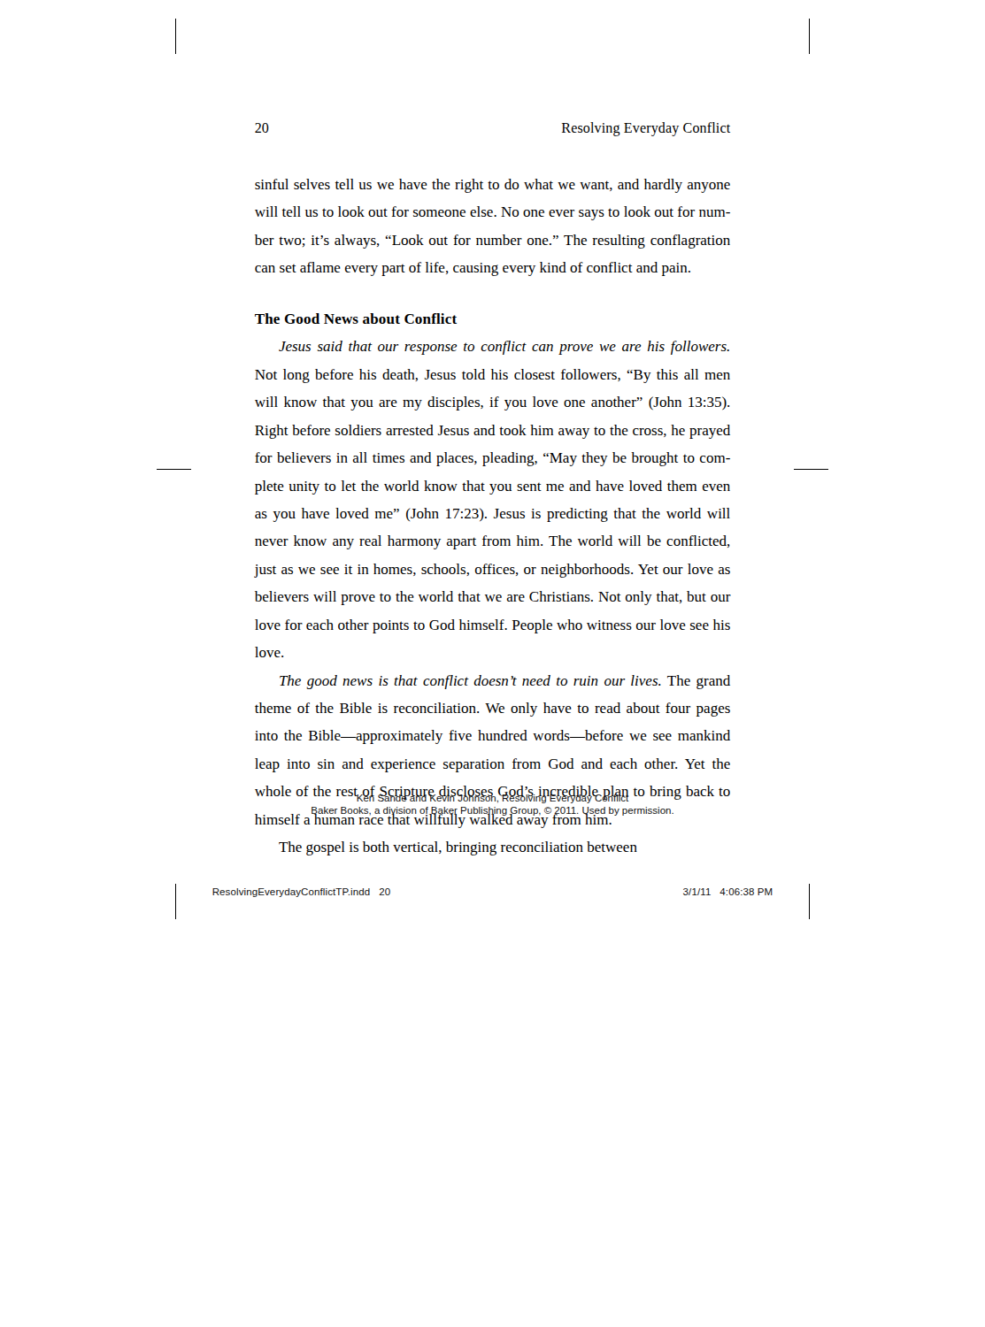20 Resolving Everyday Conflict
sinful selves tell us we have the right to do what we want, and hardly anyone will tell us to look out for someone else. No one ever says to look out for number two; it’s always, “Look out for number one.” The resulting conflagration can set aflame every part of life, causing every kind of conflict and pain.
The Good News about Conflict
Jesus said that our response to conflict can prove we are his followers. Not long before his death, Jesus told his closest followers, “By this all men will know that you are my disciples, if you love one another” (John 13:35). Right before soldiers arrested Jesus and took him away to the cross, he prayed for believers in all times and places, pleading, “May they be brought to complete unity to let the world know that you sent me and have loved them even as you have loved me” (John 17:23). Jesus is predicting that the world will never know any real harmony apart from him. The world will be conflicted, just as we see it in homes, schools, offices, or neighborhoods. Yet our love as believers will prove to the world that we are Christians. Not only that, but our love for each other points to God himself. People who witness our love see his love.
The good news is that conflict doesn’t need to ruin our lives. The grand theme of the Bible is reconciliation. We only have to read about four pages into the Bible—approximately five hundred words—before we see mankind leap into sin and experience separation from God and each other. Yet the whole of the rest of Scripture discloses God’s incredible plan to bring back to himself a human race that willfully walked away from him.
The gospel is both vertical, bringing reconciliation between
Ken Sande and Kevin Johnson, Resolving Everyday Conflict
Baker Books, a division of Baker Publishing Group, © 2011. Used by permission.
ResolvingEverydayConflictTP.indd 20 3/1/11 4:06:38 PM